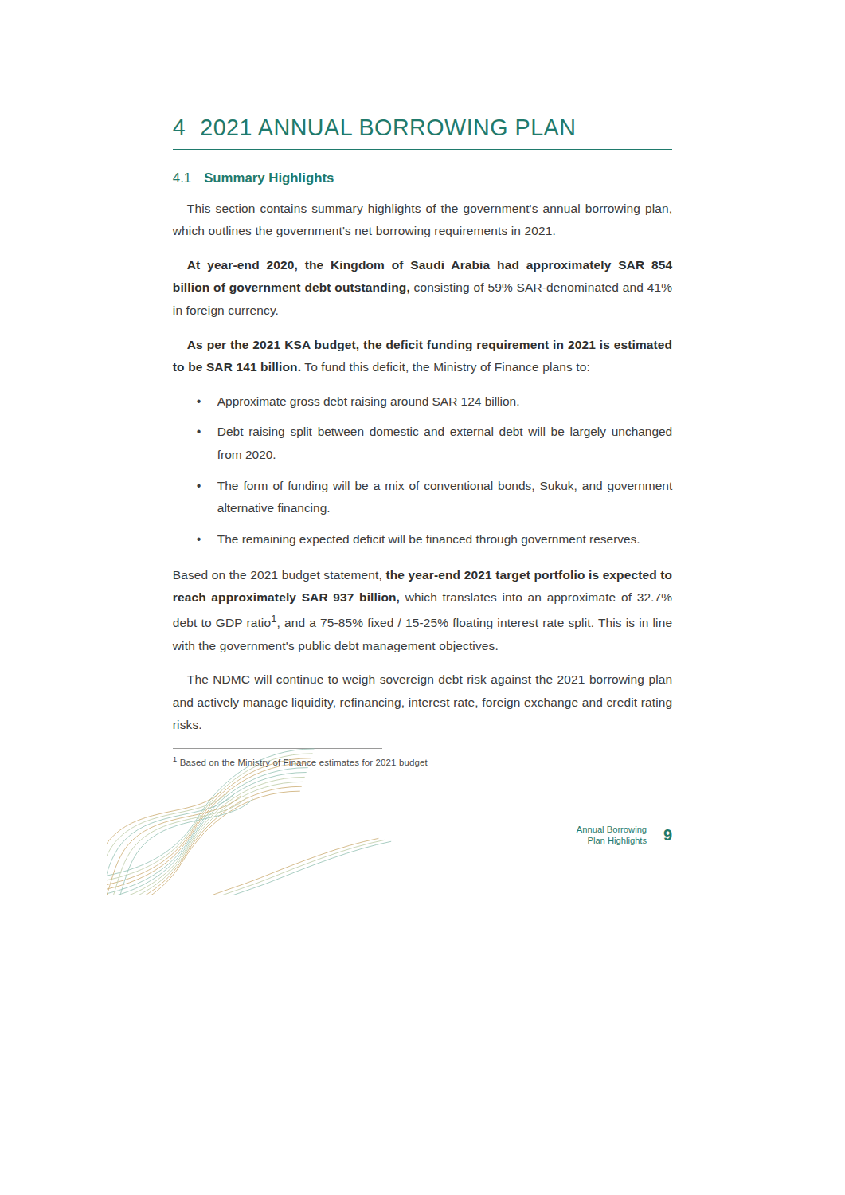42021 ANNUAL BORROWING PLAN
4.1 Summary Highlights
This section contains summary highlights of the government's annual borrowing plan, which outlines the government's net borrowing requirements in 2021.
At year-end 2020, the Kingdom of Saudi Arabia had approximately SAR 854 billion of government debt outstanding, consisting of 59% SAR-denominated and 41% in foreign currency.
As per the 2021 KSA budget, the deficit funding requirement in 2021 is estimated to be SAR 141 billion. To fund this deficit, the Ministry of Finance plans to:
Approximate gross debt raising around SAR 124 billion.
Debt raising split between domestic and external debt will be largely unchanged from 2020.
The form of funding will be a mix of conventional bonds, Sukuk, and government alternative financing.
The remaining expected deficit will be financed through government reserves.
Based on the 2021 budget statement, the year-end 2021 target portfolio is expected to reach approximately SAR 937 billion, which translates into an approximate of 32.7% debt to GDP ratio1, and a 75-85% fixed / 15-25% floating interest rate split. This is in line with the government's public debt management objectives.
The NDMC will continue to weigh sovereign debt risk against the 2021 borrowing plan and actively manage liquidity, refinancing, interest rate, foreign exchange and credit rating risks.
1 Based on the Ministry of Finance estimates for 2021 budget
Annual Borrowing
Plan Highlights
9